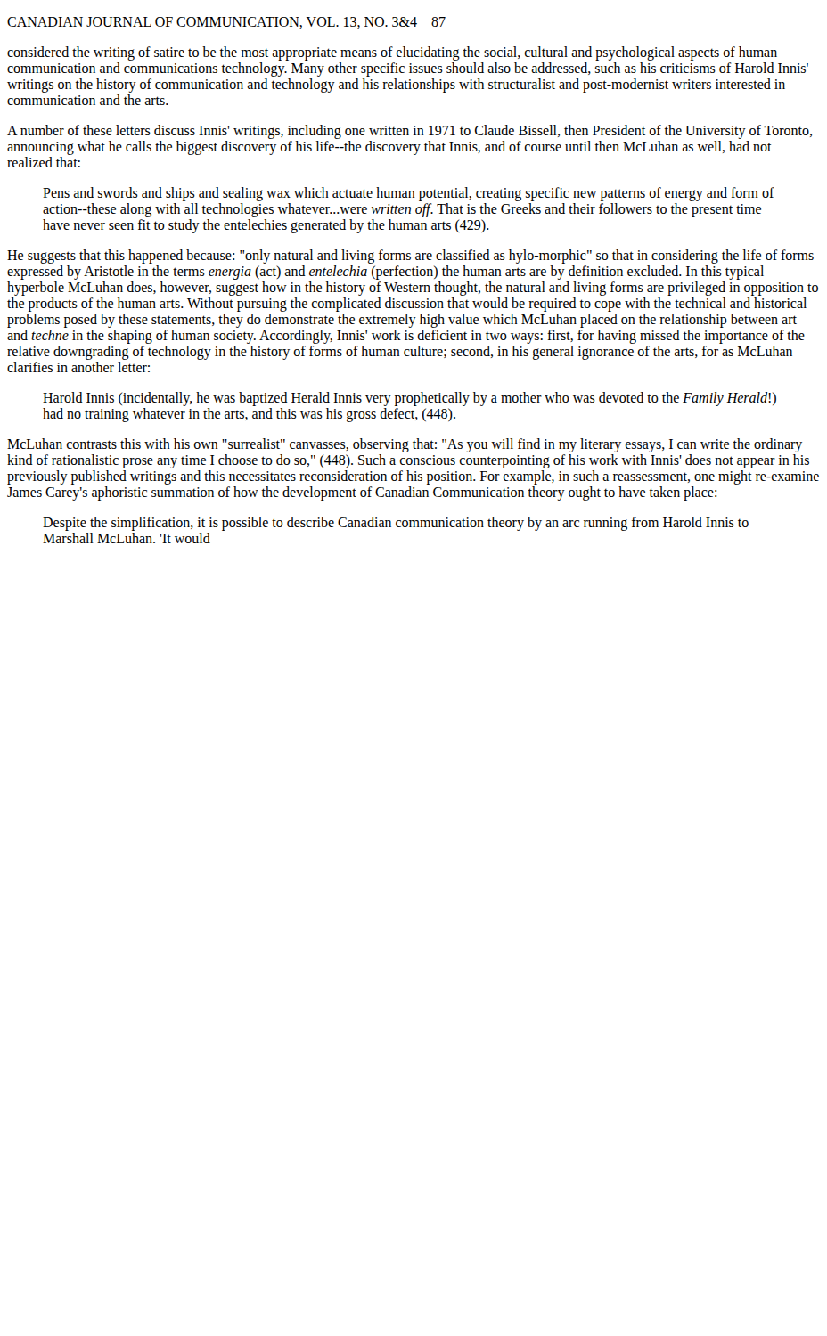CANADIAN JOURNAL OF COMMUNICATION, VOL. 13, NO. 3&4 87
considered the writing of satire to be the most appropriate means of elucidating the social, cultural and psychological aspects of human communication and communications technology. Many other specific issues should also be addressed, such as his criticisms of Harold Innis' writings on the history of communication and technology and his relationships with structuralist and post-modernist writers interested in communication and the arts.
A number of these letters discuss Innis' writings, including one written in 1971 to Claude Bissell, then President of the University of Toronto, announcing what he calls the biggest discovery of his life--the discovery that Innis, and of course until then McLuhan as well, had not realized that:
Pens and swords and ships and sealing wax which actuate human potential, creating specific new patterns of energy and form of action--these along with all technologies whatever...were written off. That is the Greeks and their followers to the present time have never seen fit to study the entelechies generated by the human arts (429).
He suggests that this happened because: "only natural and living forms are classified as hylo-morphic" so that in considering the life of forms expressed by Aristotle in the terms energia (act) and entelechia (perfection) the human arts are by definition excluded. In this typical hyperbole McLuhan does, however, suggest how in the history of Western thought, the natural and living forms are privileged in opposition to the products of the human arts. Without pursuing the complicated discussion that would be required to cope with the technical and historical problems posed by these statements, they do demonstrate the extremely high value which McLuhan placed on the relationship between art and techne in the shaping of human society. Accordingly, Innis' work is deficient in two ways: first, for having missed the importance of the relative downgrading of technology in the history of forms of human culture; second, in his general ignorance of the arts, for as McLuhan clarifies in another letter:
Harold Innis (incidentally, he was baptized Herald Innis very prophetically by a mother who was devoted to the Family Herald!) had no training whatever in the arts, and this was his gross defect, (448).
McLuhan contrasts this with his own "surrealist" canvasses, observing that: "As you will find in my literary essays, I can write the ordinary kind of rationalistic prose any time I choose to do so," (448). Such a conscious counterpointing of his work with Innis' does not appear in his previously published writings and this necessitates reconsideration of his position. For example, in such a reassessment, one might re-examine James Carey's aphoristic summation of how the development of Canadian Communication theory ought to have taken place:
Despite the simplification, it is possible to describe Canadian communication theory by an arc running from Harold Innis to Marshall McLuhan. 'It would